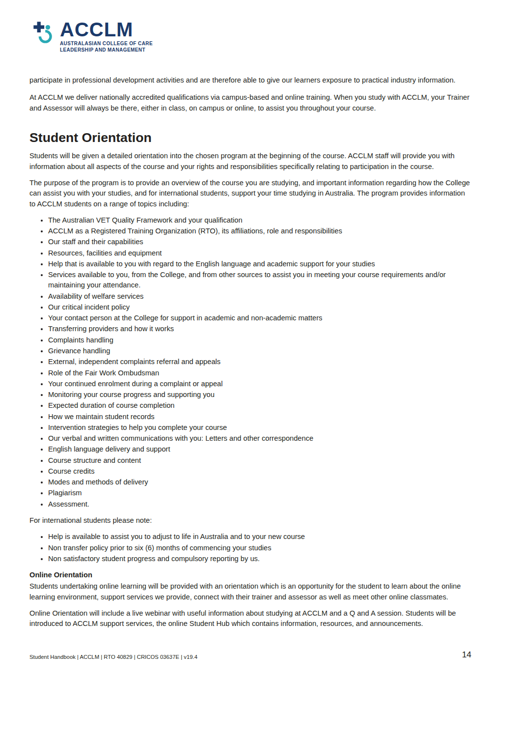ACCLM
AUSTRALASIAN COLLEGE OF CARE
LEADERSHIP AND MANAGEMENT
participate in professional development activities and are therefore able to give our learners exposure to practical industry information.
At ACCLM we deliver nationally accredited qualifications via campus-based and online training. When you study with ACCLM, your Trainer and Assessor will always be there, either in class, on campus or online, to assist you throughout your course.
Student Orientation
Students will be given a detailed orientation into the chosen program at the beginning of the course. ACCLM staff will provide you with information about all aspects of the course and your rights and responsibilities specifically relating to participation in the course.
The purpose of the program is to provide an overview of the course you are studying, and important information regarding how the College can assist you with your studies, and for international students, support your time studying in Australia. The program provides information to ACCLM students on a range of topics including:
The Australian VET Quality Framework and your qualification
ACCLM as a Registered Training Organization (RTO), its affiliations, role and responsibilities
Our staff and their capabilities
Resources, facilities and equipment
Help that is available to you with regard to the English language and academic support for your studies
Services available to you, from the College, and from other sources to assist you in meeting your course requirements and/or maintaining your attendance.
Availability of welfare services
Our critical incident policy
Your contact person at the College for support in academic and non-academic matters
Transferring providers and how it works
Complaints handling
Grievance handling
External, independent complaints referral and appeals
Role of the Fair Work Ombudsman
Your continued enrolment during a complaint or appeal
Monitoring your course progress and supporting you
Expected duration of course completion
How we maintain student records
Intervention strategies to help you complete your course
Our verbal and written communications with you: Letters and other correspondence
English language delivery and support
Course structure and content
Course credits
Modes and methods of delivery
Plagiarism
Assessment.
For international students please note:
Help is available to assist you to adjust to life in Australia and to your new course
Non transfer policy prior to six (6) months of commencing your studies
Non satisfactory student progress and compulsory reporting by us.
Online Orientation
Students undertaking online learning will be provided with an orientation which is an opportunity for the student to learn about the online learning environment, support services we provide, connect with their trainer and assessor as well as meet other online classmates.
Online Orientation will include a live webinar with useful information about studying at ACCLM and a Q and A session. Students will be introduced to ACCLM support services, the online Student Hub which contains information, resources, and announcements.
Student Handbook | ACCLM | RTO 40829 | CRICOS 03637E | v19.4
14